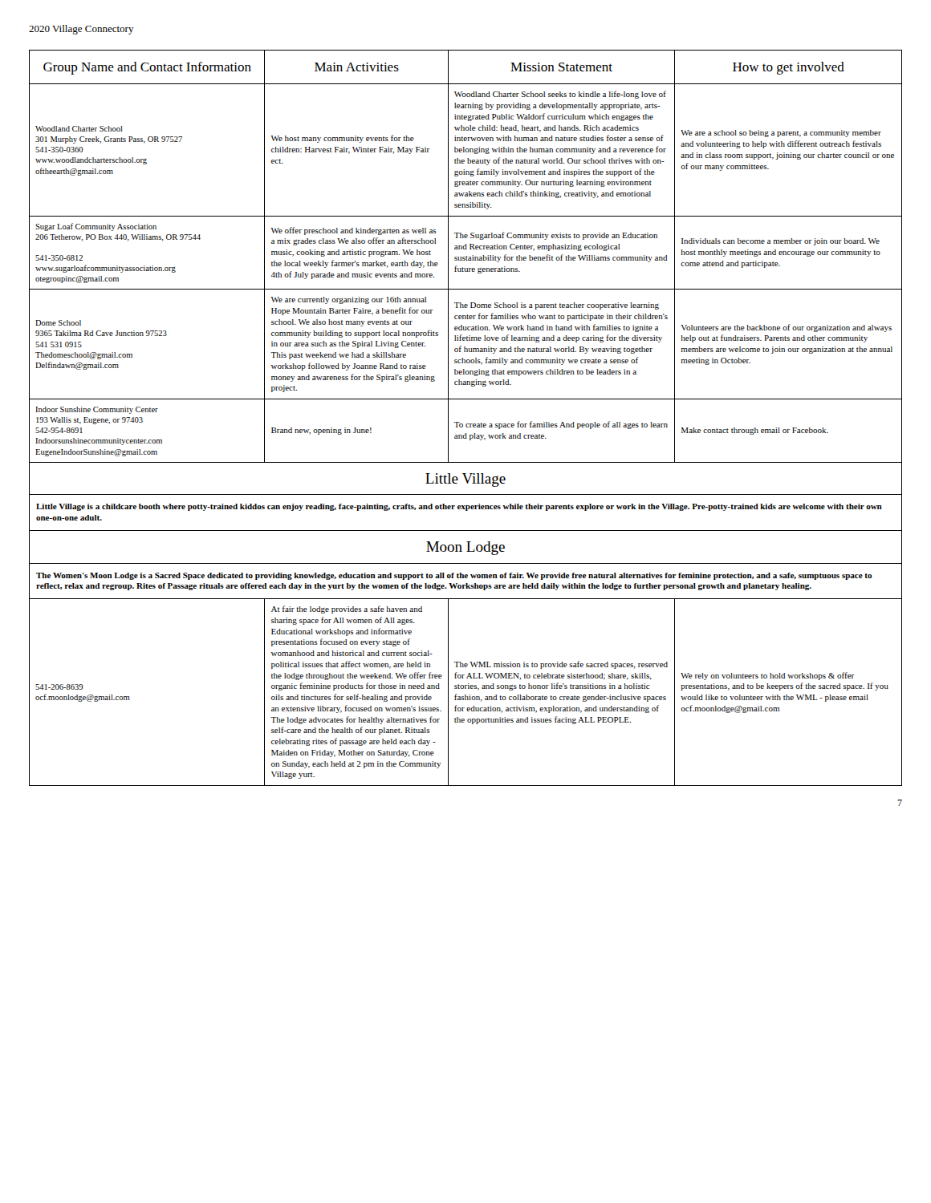2020 Village Connectory
| Group Name and Contact Information | Main Activities | Mission Statement | How to get involved |
| --- | --- | --- | --- |
| Woodland Charter School 301 Murphy Creek, Grants Pass, OR 97527 541-350-0360 www.woodlandcharterschool.org oftheearth@gmail.com | We host many community events for the children: Harvest Fair, Winter Fair, May Fair ect. | Woodland Charter School seeks to kindle a life-long love of learning by providing a developmentally appropriate, arts-integrated Public Waldorf curriculum which engages the whole child: head, heart, and hands. Rich academics interwoven with human and nature studies foster a sense of belonging within the human community and a reverence for the beauty of the natural world. Our school thrives with on-going family involvement and inspires the support of the greater community. Our nurturing learning environment awakens each child's thinking, creativity, and emotional sensibility. | We are a school so being a parent, a community member and volunteering to help with different outreach festivals and in class room support, joining our charter council or one of our many committees. |
| Sugar Loaf Community Association 206 Tetherow, PO Box 440, Williams, OR 97544 541-350-6812 www.sugarloafcommunityassociation.org otegroupinc@gmail.com | We offer preschool and kindergarten as well as a mix grades class We also offer an afterschool music, cooking and artistic program. We host the local weekly farmer's market, earth day, the 4th of July parade and music events and more. | The Sugarloaf Community exists to provide an Education and Recreation Center, emphasizing ecological sustainability for the benefit of the Williams community and future generations. | Individuals can become a member or join our board. We host monthly meetings and encourage our community to come attend and participate. |
| Dome School 9365 Takilma Rd Cave Junction 97523 541 531 0915 Thedomeschool@gmail.com Delfindawn@gmail.com | We are currently organizing our 16th annual Hope Mountain Barter Faire, a benefit for our school. We also host many events at our community building to support local nonprofits in our area such as the Spiral Living Center. This past weekend we had a skillshare workshop followed by Joanne Rand to raise money and awareness for the Spiral's gleaning project. | The Dome School is a parent teacher cooperative learning center for families who want to participate in their children's education. We work hand in hand with families to ignite a lifetime love of learning and a deep caring for the diversity of humanity and the natural world. By weaving together schools, family and community we create a sense of belonging that empowers children to be leaders in a changing world. | Volunteers are the backbone of our organization and always help out at fundraisers. Parents and other community members are welcome to join our organization at the annual meeting in October. |
| Indoor Sunshine Community Center 193 Wallis st, Eugene, or 97403 542-954-8691 Indoorsunshinecommunitycenter.com EugeneIndoorSunshine@gmail.com | Brand new, opening in June! | To create a space for families And people of all ages to learn and play, work and create. | Make contact through email or Facebook. |
| Little Village |
| Little Village is a childcare booth where potty-trained kiddos can enjoy reading, face-painting, crafts, and other experiences while their parents explore or work in the Village. Pre-potty-trained kids are welcome with their own one-on-one adult. |
| Moon Lodge |
| The Women's Moon Lodge is a Sacred Space dedicated to providing knowledge, education and support to all of the women of fair. We provide free natural alternatives for feminine protection, and a safe, sumptuous space to reflect, relax and regroup. Rites of Passage rituals are offered each day in the yurt by the women of the lodge. Workshops are are held daily within the lodge to further personal growth and planetary healing. |
| 541-206-8639 ocf.moonlodge@gmail.com | At fair the lodge provides a safe haven and sharing space for All women of All ages. Educational workshops and informative presentations focused on every stage of womanhood and historical and current social-political issues that affect women, are held in the lodge throughout the weekend. We offer free organic feminine products for those in need and oils and tinctures for self-healing and provide an extensive library, focused on women's issues. The lodge advocates for healthy alternatives for self-care and the health of our planet. Rituals celebrating rites of passage are held each day - Maiden on Friday, Mother on Saturday, Crone on Sunday, each held at 2 pm in the Community Village yurt. | The WML mission is to provide safe sacred spaces, reserved for ALL WOMEN, to celebrate sisterhood; share, skills, stories, and songs to honor life's transitions in a holistic fashion, and to collaborate to create gender-inclusive spaces for education, activism, exploration, and understanding of the opportunities and issues facing ALL PEOPLE. | We rely on volunteers to hold workshops & offer presentations, and to be keepers of the sacred space. If you would like to volunteer with the WML - please email ocf.moonlodge@gmail.com |
7